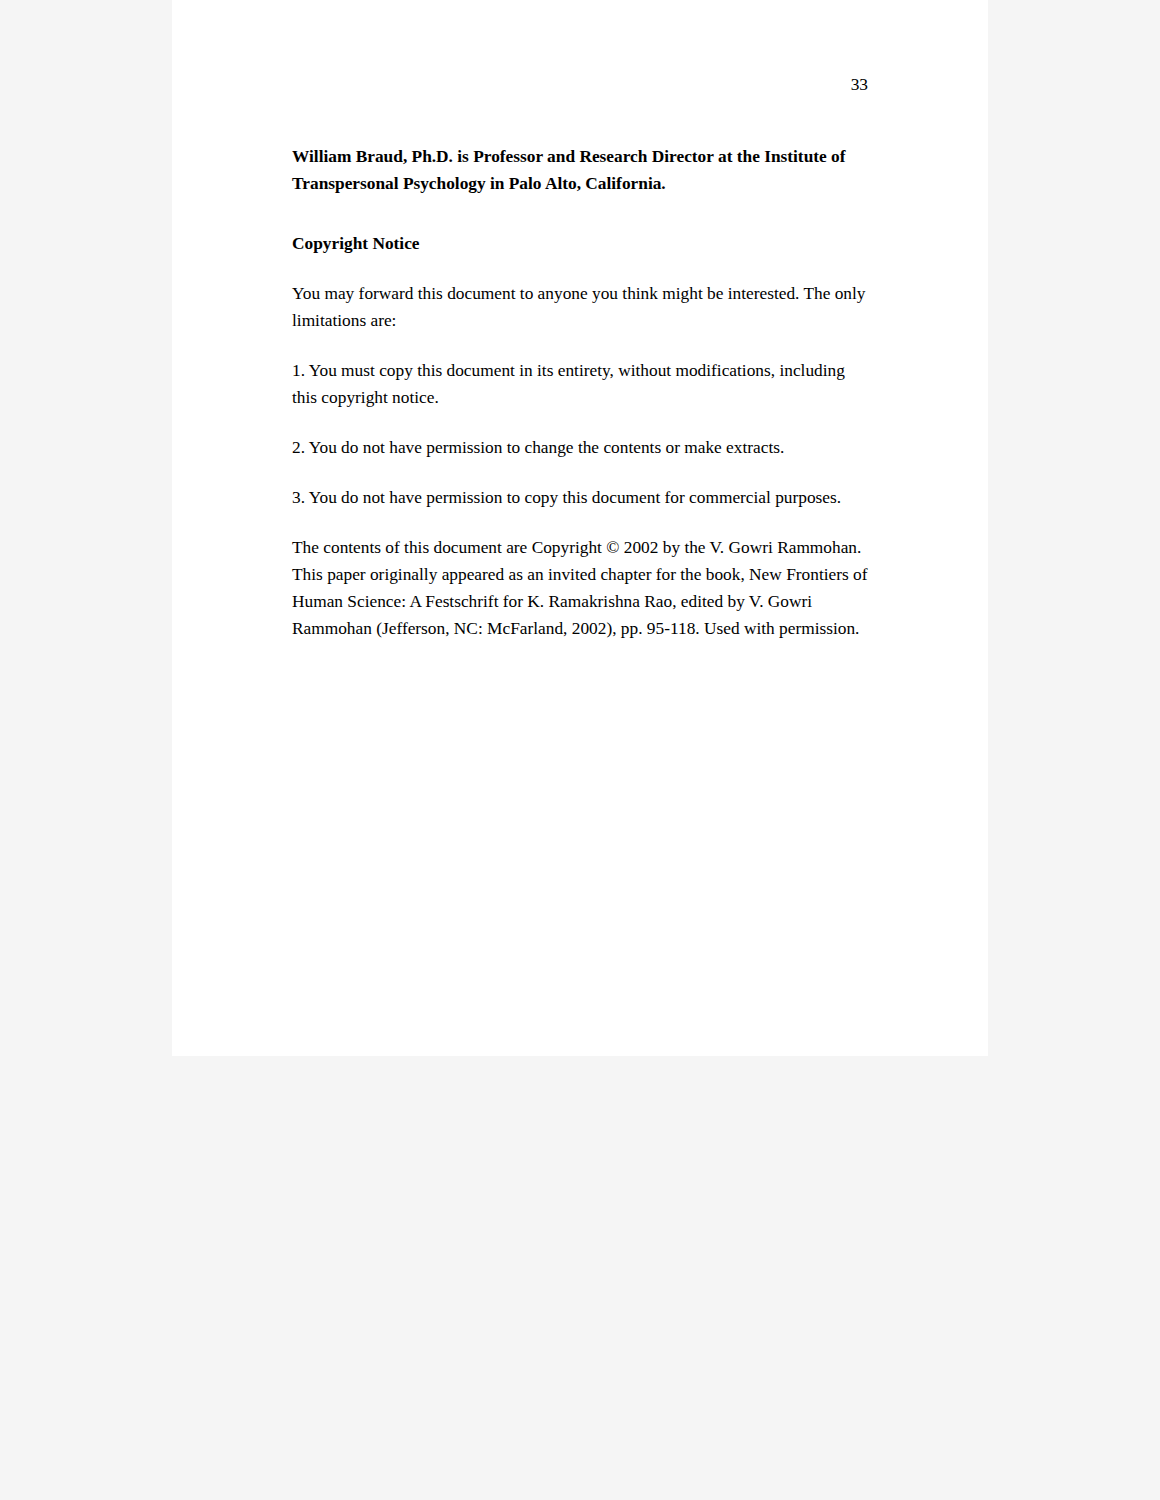33
William Braud, Ph.D. is Professor and Research Director at the Institute of Transpersonal Psychology in Palo Alto, California.
Copyright Notice
You may forward this document to anyone you think might be interested. The only limitations are:
1. You must copy this document in its entirety, without modifications, including this copyright notice.
2. You do not have permission to change the contents or make extracts.
3. You do not have permission to copy this document for commercial purposes.
The contents of this document are Copyright © 2002 by the V. Gowri Rammohan. This paper originally appeared as an invited chapter for the book, New Frontiers of Human Science: A Festschrift for K. Ramakrishna Rao, edited by V. Gowri Rammohan (Jefferson, NC: McFarland, 2002), pp. 95-118. Used with permission.